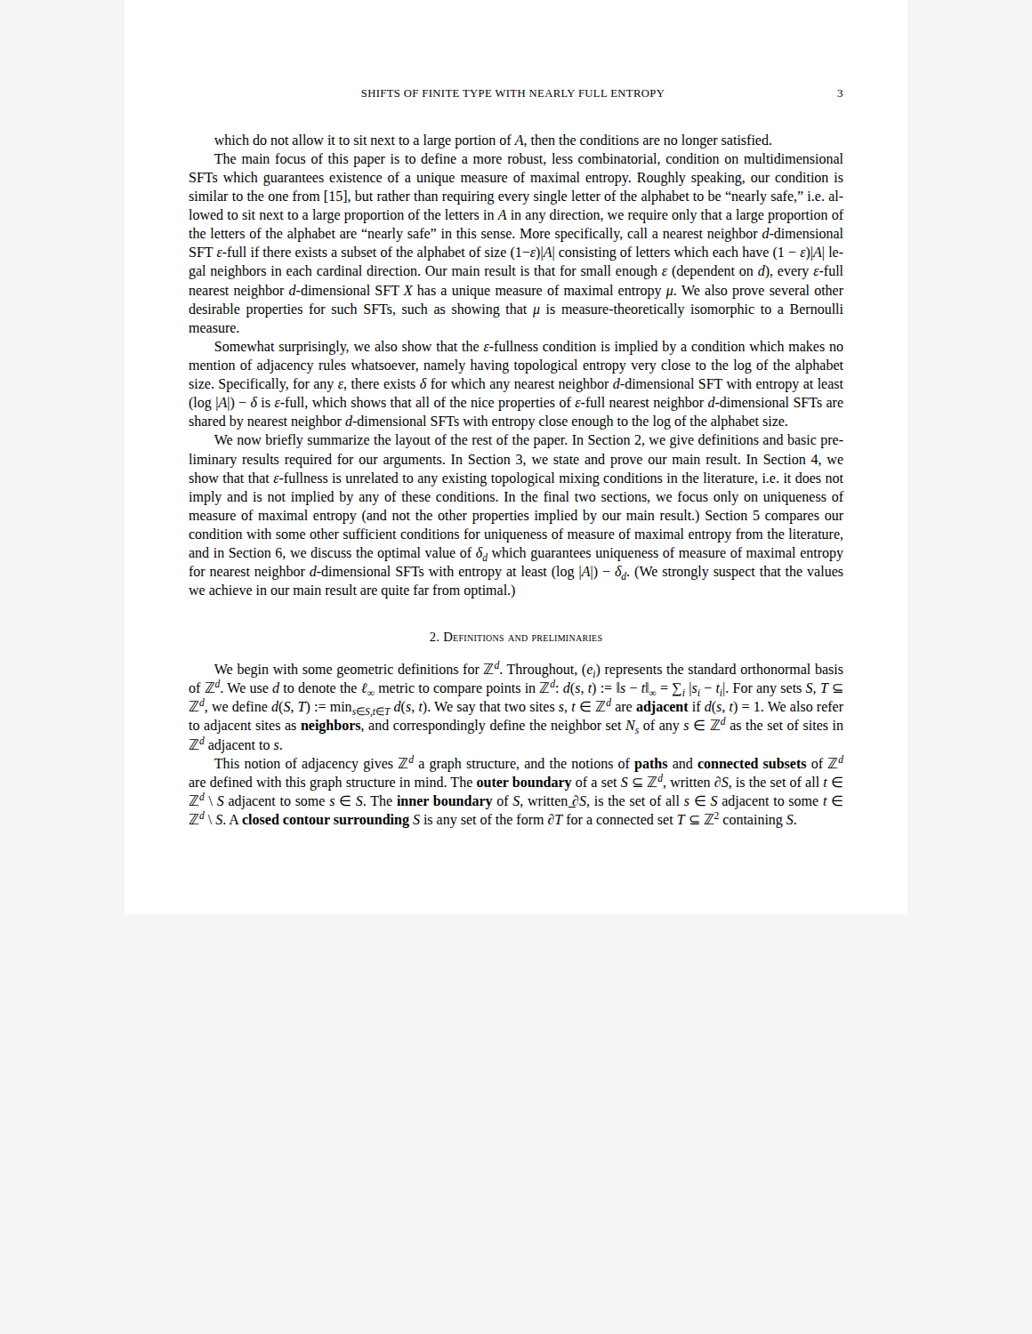SHIFTS OF FINITE TYPE WITH NEARLY FULL ENTROPY 3
which do not allow it to sit next to a large portion of A, then the conditions are no longer satisfied.
The main focus of this paper is to define a more robust, less combinatorial, condition on multidimensional SFTs which guarantees existence of a unique measure of maximal entropy. Roughly speaking, our condition is similar to the one from [15], but rather than requiring every single letter of the alphabet to be “nearly safe,” i.e. allowed to sit next to a large proportion of the letters in A in any direction, we require only that a large proportion of the letters of the alphabet are “nearly safe” in this sense. More specifically, call a nearest neighbor d-dimensional SFT ε-full if there exists a subset of the alphabet of size (1−ε)|A| consisting of letters which each have (1 − ε)|A| legal neighbors in each cardinal direction. Our main result is that for small enough ε (dependent on d), every ε-full nearest neighbor d-dimensional SFT X has a unique measure of maximal entropy μ. We also prove several other desirable properties for such SFTs, such as showing that μ is measure-theoretically isomorphic to a Bernoulli measure.
Somewhat surprisingly, we also show that the ε-fullness condition is implied by a condition which makes no mention of adjacency rules whatsoever, namely having topological entropy very close to the log of the alphabet size. Specifically, for any ε, there exists δ for which any nearest neighbor d-dimensional SFT with entropy at least (log |A|) − δ is ε-full, which shows that all of the nice properties of ε-full nearest neighbor d-dimensional SFTs are shared by nearest neighbor d-dimensional SFTs with entropy close enough to the log of the alphabet size.
We now briefly summarize the layout of the rest of the paper. In Section 2, we give definitions and basic preliminary results required for our arguments. In Section 3, we state and prove our main result. In Section 4, we show that that ε-fullness is unrelated to any existing topological mixing conditions in the literature, i.e. it does not imply and is not implied by any of these conditions. In the final two sections, we focus only on uniqueness of measure of maximal entropy (and not the other properties implied by our main result.) Section 5 compares our condition with some other sufficient conditions for uniqueness of measure of maximal entropy from the literature, and in Section 6, we discuss the optimal value of δd which guarantees uniqueness of measure of maximal entropy for nearest neighbor d-dimensional SFTs with entropy at least (log |A|) − δd. (We strongly suspect that the values we achieve in our main result are quite far from optimal.)
2. Definitions and preliminaries
We begin with some geometric definitions for ℤd. Throughout, (ei) represents the standard orthonormal basis of ℤd. We use d to denote the ℓ∞ metric to compare points in ℤd: d(s, t) := ‖s − t‖∞ = ∑i |si − ti|. For any sets S, T ⊆ ℤd, we define d(S, T) := mins∈S,t∈T d(s, t). We say that two sites s, t ∈ ℤd are adjacent if d(s, t) = 1. We also refer to adjacent sites as neighbors, and correspondingly define the neighbor set Ns of any s ∈ ℤd as the set of sites in ℤd adjacent to s.
This notion of adjacency gives ℤd a graph structure, and the notions of paths and connected subsets of ℤd are defined with this graph structure in mind. The outer boundary of a set S ⊆ ℤd, written ∂S, is the set of all t ∈ ℤd \ S adjacent to some s ∈ S. The inner boundary of S, written ̲∂S, is the set of all s ∈ S adjacent to some t ∈ ℤd \ S. A closed contour surrounding S is any set of the form ∂T for a connected set T ⊆ ℤ2 containing S.